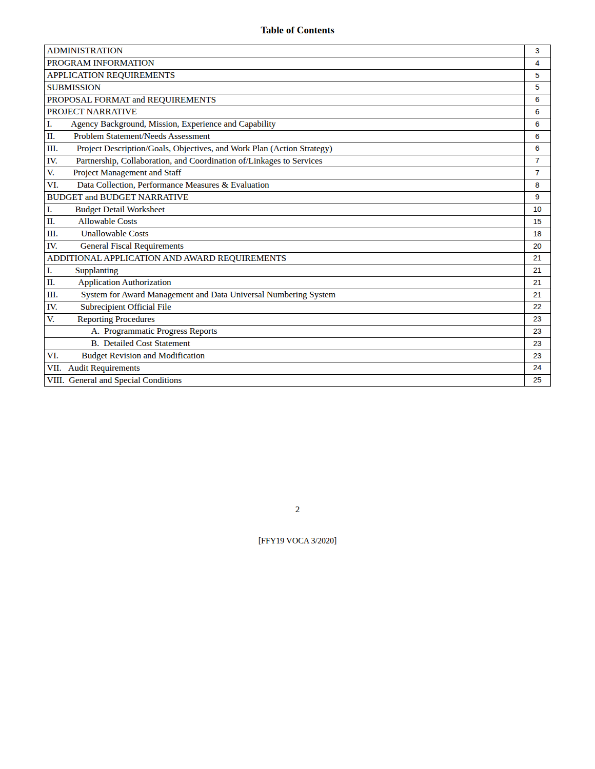Table of Contents
| ADMINISTRATION | 3 |
| PROGRAM INFORMATION | 4 |
| APPLICATION REQUIREMENTS | 5 |
| SUBMISSION | 5 |
| PROPOSAL FORMAT and REQUIREMENTS | 6 |
| PROJECT NARRATIVE | 6 |
| I. Agency Background, Mission, Experience and Capability | 6 |
| II. Problem Statement/Needs Assessment | 6 |
| III. Project Description/Goals, Objectives, and Work Plan (Action Strategy) | 6 |
| IV. Partnership, Collaboration, and Coordination of/Linkages to Services | 7 |
| V. Project Management and Staff | 7 |
| VI. Data Collection, Performance Measures & Evaluation | 8 |
| BUDGET and BUDGET NARRATIVE | 9 |
| I. Budget Detail Worksheet | 10 |
| II. Allowable Costs | 15 |
| III. Unallowable Costs | 18 |
| IV. General Fiscal Requirements | 20 |
| ADDITIONAL APPLICATION AND AWARD REQUIREMENTS | 21 |
| I. Supplanting | 21 |
| II. Application Authorization | 21 |
| III. System for Award Management and Data Universal Numbering System | 21 |
| IV. Subrecipient Official File | 22 |
| V. Reporting Procedures | 23 |
| A. Programmatic Progress Reports | 23 |
| B. Detailed Cost Statement | 23 |
| VI. Budget Revision and Modification | 23 |
| VII. Audit Requirements | 24 |
| VIII. General and Special Conditions | 25 |
2
[FFY19 VOCA 3/2020]